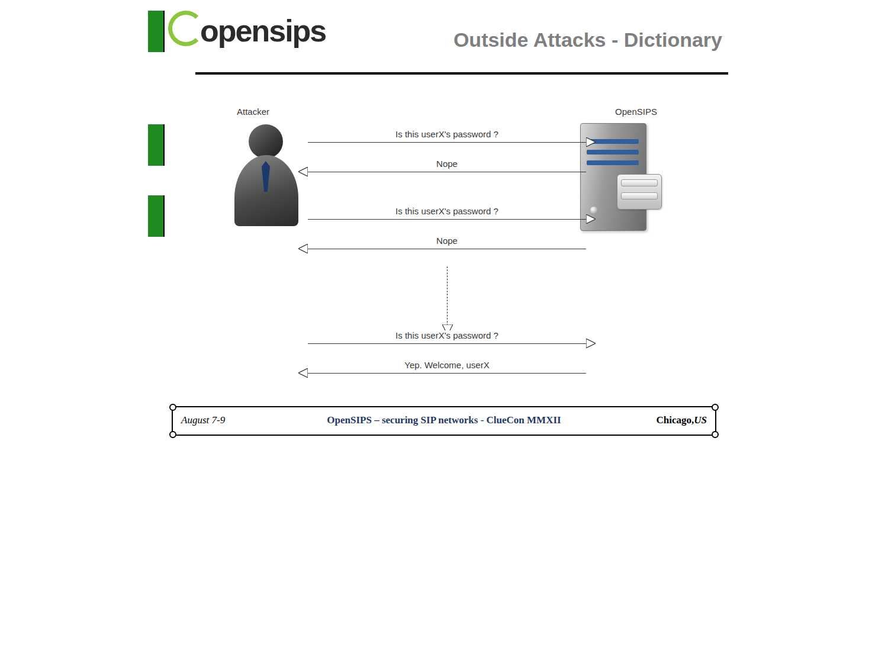opensips
Outside Attacks - Dictionary
Attacker
OpenSIPS
Is this userX's password ?
Nope
Is this userX's password ?
Nope
Is this userX's password ?
Yep. Welcome, userX
August 7-9 OpenSIPS – securing SIP networks - ClueCon MMXII Chicago,US